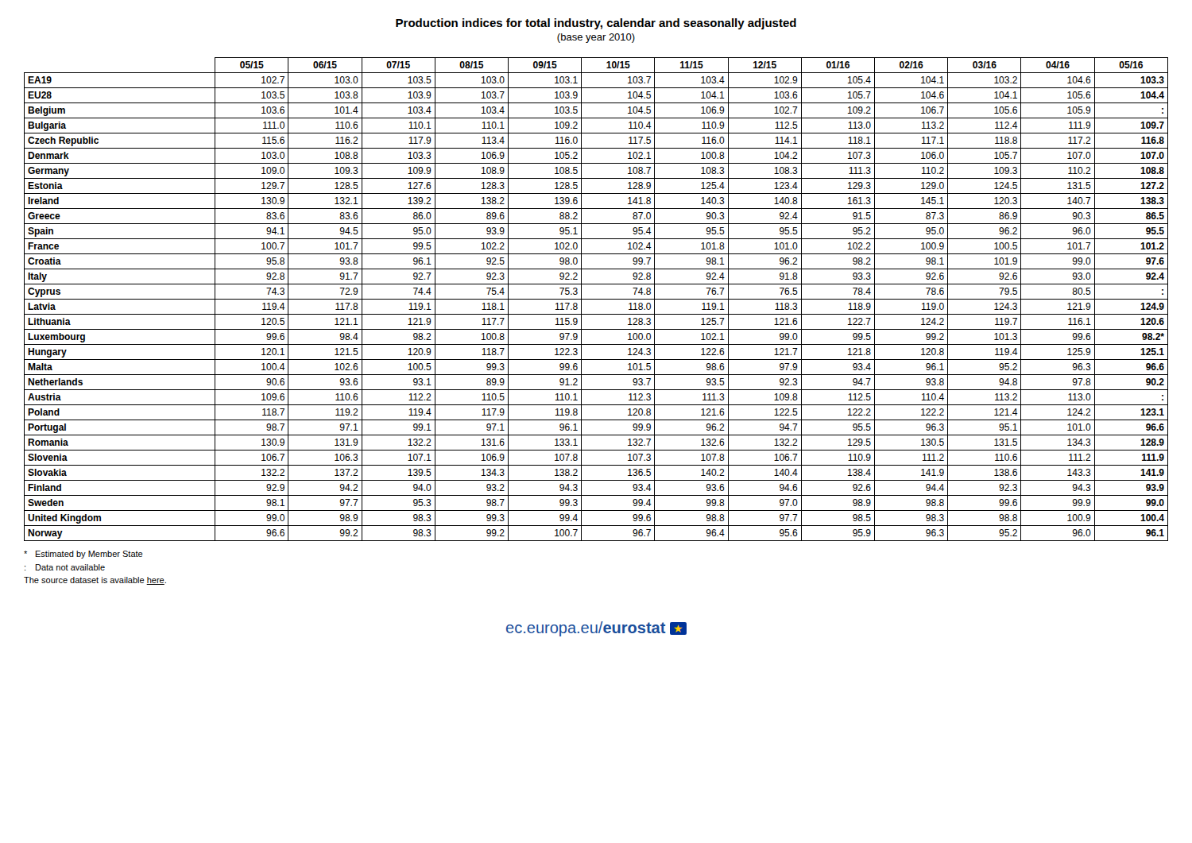Production indices for total industry, calendar and seasonally adjusted
(base year 2010)
| | 05/15 | 06/15 | 07/15 | 08/15 | 09/15 | 10/15 | 11/15 | 12/15 | 01/16 | 02/16 | 03/16 | 04/16 | 05/16 |
| --- | --- | --- | --- | --- | --- | --- | --- | --- | --- | --- | --- | --- | --- |
| EA19 | 102.7 | 103.0 | 103.5 | 103.0 | 103.1 | 103.7 | 103.4 | 102.9 | 105.4 | 104.1 | 103.2 | 104.6 | 103.3 |
| EU28 | 103.5 | 103.8 | 103.9 | 103.7 | 103.9 | 104.5 | 104.1 | 103.6 | 105.7 | 104.6 | 104.1 | 105.6 | 104.4 |
| Belgium | 103.6 | 101.4 | 103.4 | 103.4 | 103.5 | 104.5 | 106.9 | 102.7 | 109.2 | 106.7 | 105.6 | 105.9 | : |
| Bulgaria | 111.0 | 110.6 | 110.1 | 110.1 | 109.2 | 110.4 | 110.9 | 112.5 | 113.0 | 113.2 | 112.4 | 111.9 | 109.7 |
| Czech Republic | 115.6 | 116.2 | 117.9 | 113.4 | 116.0 | 117.5 | 116.0 | 114.1 | 118.1 | 117.1 | 118.8 | 117.2 | 116.8 |
| Denmark | 103.0 | 108.8 | 103.3 | 106.9 | 105.2 | 102.1 | 100.8 | 104.2 | 107.3 | 106.0 | 105.7 | 107.0 | 107.0 |
| Germany | 109.0 | 109.3 | 109.9 | 108.9 | 108.5 | 108.7 | 108.3 | 108.3 | 111.3 | 110.2 | 109.3 | 110.2 | 108.8 |
| Estonia | 129.7 | 128.5 | 127.6 | 128.3 | 128.5 | 128.9 | 125.4 | 123.4 | 129.3 | 129.0 | 124.5 | 131.5 | 127.2 |
| Ireland | 130.9 | 132.1 | 139.2 | 138.2 | 139.6 | 141.8 | 140.3 | 140.8 | 161.3 | 145.1 | 120.3 | 140.7 | 138.3 |
| Greece | 83.6 | 83.6 | 86.0 | 89.6 | 88.2 | 87.0 | 90.3 | 92.4 | 91.5 | 87.3 | 86.9 | 90.3 | 86.5 |
| Spain | 94.1 | 94.5 | 95.0 | 93.9 | 95.1 | 95.4 | 95.5 | 95.5 | 95.2 | 95.0 | 96.2 | 96.0 | 95.5 |
| France | 100.7 | 101.7 | 99.5 | 102.2 | 102.0 | 102.4 | 101.8 | 101.0 | 102.2 | 100.9 | 100.5 | 101.7 | 101.2 |
| Croatia | 95.8 | 93.8 | 96.1 | 92.5 | 98.0 | 99.7 | 98.1 | 96.2 | 98.2 | 98.1 | 101.9 | 99.0 | 97.6 |
| Italy | 92.8 | 91.7 | 92.7 | 92.3 | 92.2 | 92.8 | 92.4 | 91.8 | 93.3 | 92.6 | 92.6 | 93.0 | 92.4 |
| Cyprus | 74.3 | 72.9 | 74.4 | 75.4 | 75.3 | 74.8 | 76.7 | 76.5 | 78.4 | 78.6 | 79.5 | 80.5 | : |
| Latvia | 119.4 | 117.8 | 119.1 | 118.1 | 117.8 | 118.0 | 119.1 | 118.3 | 118.9 | 119.0 | 124.3 | 121.9 | 124.9 |
| Lithuania | 120.5 | 121.1 | 121.9 | 117.7 | 115.9 | 128.3 | 125.7 | 121.6 | 122.7 | 124.2 | 119.7 | 116.1 | 120.6 |
| Luxembourg | 99.6 | 98.4 | 98.2 | 100.8 | 97.9 | 100.0 | 102.1 | 99.0 | 99.5 | 99.2 | 101.3 | 99.6 | 98.2* |
| Hungary | 120.1 | 121.5 | 120.9 | 118.7 | 122.3 | 124.3 | 122.6 | 121.7 | 121.8 | 120.8 | 119.4 | 125.9 | 125.1 |
| Malta | 100.4 | 102.6 | 100.5 | 99.3 | 99.6 | 101.5 | 98.6 | 97.9 | 93.4 | 96.1 | 95.2 | 96.3 | 96.6 |
| Netherlands | 90.6 | 93.6 | 93.1 | 89.9 | 91.2 | 93.7 | 93.5 | 92.3 | 94.7 | 93.8 | 94.8 | 97.8 | 90.2 |
| Austria | 109.6 | 110.6 | 112.2 | 110.5 | 110.1 | 112.3 | 111.3 | 109.8 | 112.5 | 110.4 | 113.2 | 113.0 | : |
| Poland | 118.7 | 119.2 | 119.4 | 117.9 | 119.8 | 120.8 | 121.6 | 122.5 | 122.2 | 122.2 | 121.4 | 124.2 | 123.1 |
| Portugal | 98.7 | 97.1 | 99.1 | 97.1 | 96.1 | 99.9 | 96.2 | 94.7 | 95.5 | 96.3 | 95.1 | 101.0 | 96.6 |
| Romania | 130.9 | 131.9 | 132.2 | 131.6 | 133.1 | 132.7 | 132.6 | 132.2 | 129.5 | 130.5 | 131.5 | 134.3 | 128.9 |
| Slovenia | 106.7 | 106.3 | 107.1 | 106.9 | 107.8 | 107.3 | 107.8 | 106.7 | 110.9 | 111.2 | 110.6 | 111.2 | 111.9 |
| Slovakia | 132.2 | 137.2 | 139.5 | 134.3 | 138.2 | 136.5 | 140.2 | 140.4 | 138.4 | 141.9 | 138.6 | 143.3 | 141.9 |
| Finland | 92.9 | 94.2 | 94.0 | 93.2 | 94.3 | 93.4 | 93.6 | 94.6 | 92.6 | 94.4 | 92.3 | 94.3 | 93.9 |
| Sweden | 98.1 | 97.7 | 95.3 | 98.7 | 99.3 | 99.4 | 99.8 | 97.0 | 98.9 | 98.8 | 99.6 | 99.9 | 99.0 |
| United Kingdom | 99.0 | 98.9 | 98.3 | 99.3 | 99.4 | 99.6 | 98.8 | 97.7 | 98.5 | 98.3 | 98.8 | 100.9 | 100.4 |
| Norway | 96.6 | 99.2 | 98.3 | 99.2 | 100.7 | 96.7 | 96.4 | 95.6 | 95.9 | 96.3 | 95.2 | 96.0 | 96.1 |
*Estimated by Member State
: Data not available
The source dataset is available here.
ec.europa.eu/eurostat ★